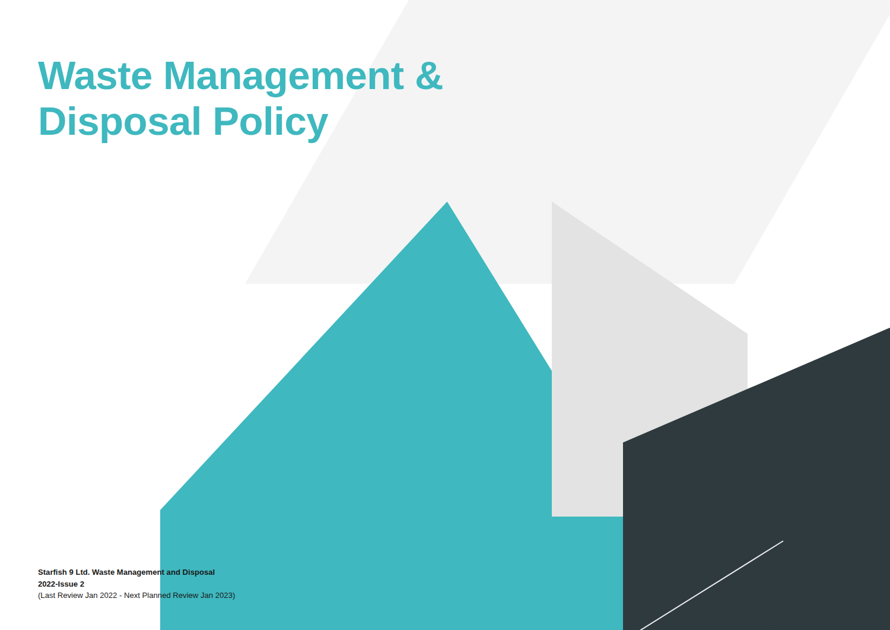Waste Management &
Disposal Policy
Starfish 9 Ltd. Waste Management and Disposal
2022-Issue 2
(Last Review Jan 2022 - Next Planned Review Jan 2023)